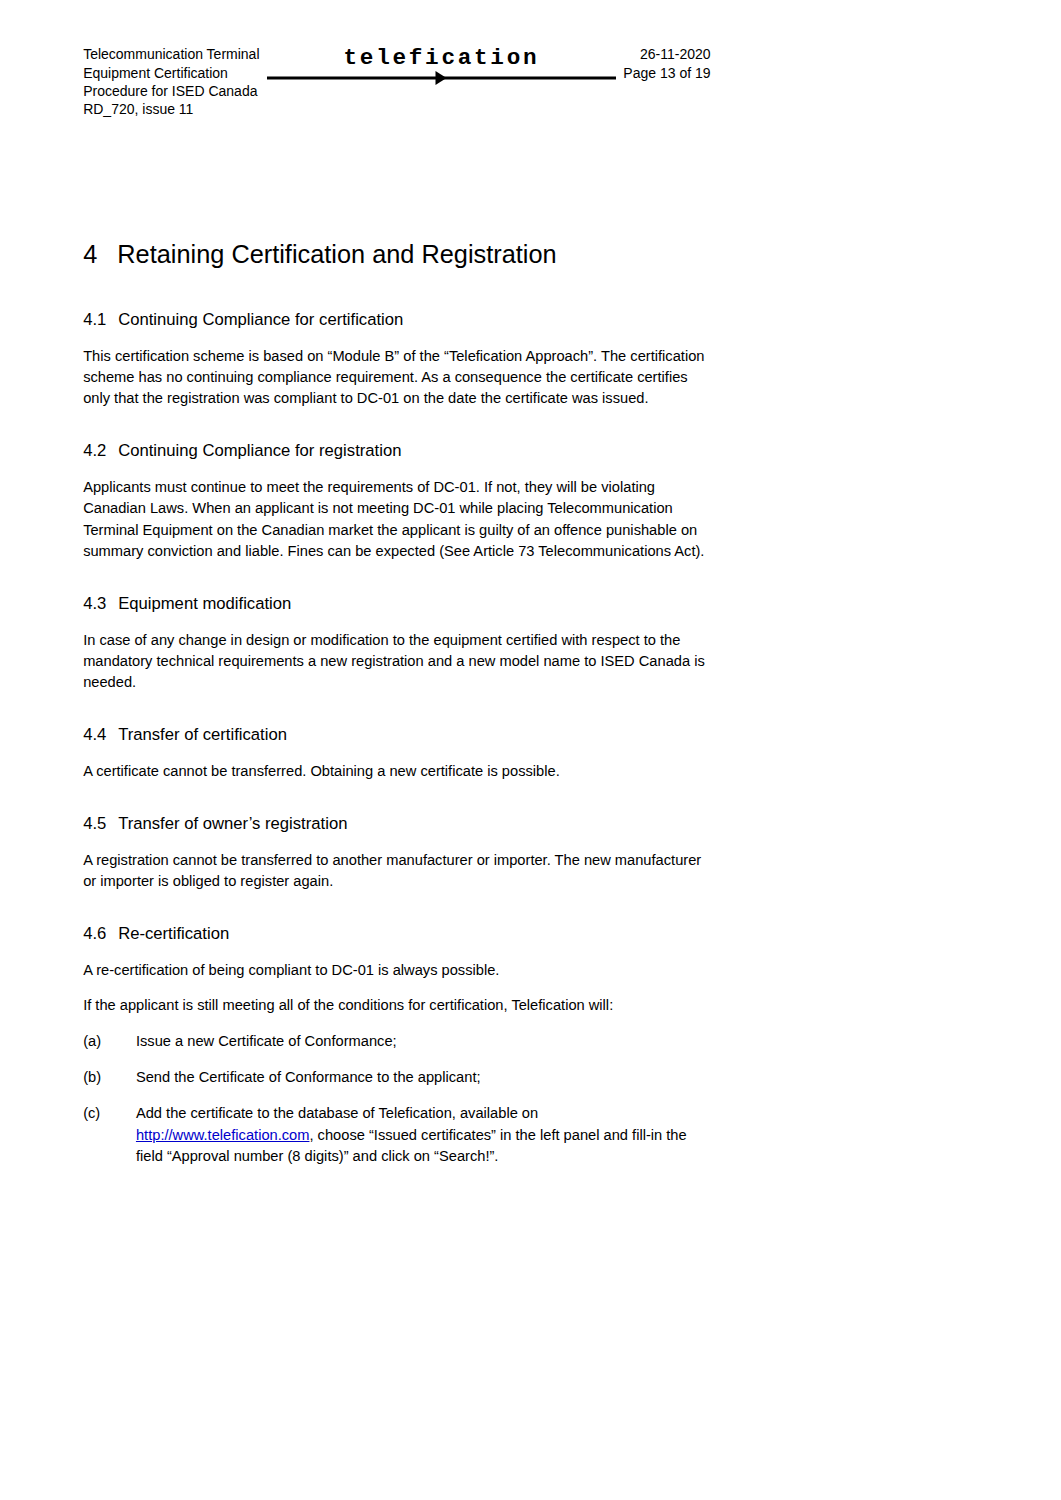Telecommunication Terminal
Equipment Certification
Procedure for ISED Canada
RD_720, issue 11
telefication
26-11-2020
Page 13 of 19
4 Retaining Certification and Registration
4.1 Continuing Compliance for certification
This certification scheme is based on “Module B” of the “Telefication Approach”. The certification scheme has no continuing compliance requirement. As a consequence the certificate certifies only that the registration was compliant to DC-01 on the date the certificate was issued.
4.2 Continuing Compliance for registration
Applicants must continue to meet the requirements of DC-01. If not, they will be violating Canadian Laws. When an applicant is not meeting DC-01 while placing Telecommunication Terminal Equipment on the Canadian market the applicant is guilty of an offence punishable on summary conviction and liable. Fines can be expected (See Article 73 Telecommunications Act).
4.3 Equipment modification
In case of any change in design or modification to the equipment certified with respect to the mandatory technical requirements a new registration and a new model name to ISED Canada is needed.
4.4 Transfer of certification
A certificate cannot be transferred. Obtaining a new certificate is possible.
4.5 Transfer of owner’s registration
A registration cannot be transferred to another manufacturer or importer. The new manufacturer or importer is obliged to register again.
4.6 Re-certification
A re-certification of being compliant to DC-01 is always possible.
If the applicant is still meeting all of the conditions for certification, Telefication will:
(a) Issue a new Certificate of Conformance;
(b) Send the Certificate of Conformance to the applicant;
(c) Add the certificate to the database of Telefication, available on http://www.telefication.com, choose “Issued certificates” in the left panel and fill-in the field “Approval number (8 digits)” and click on “Search!”.